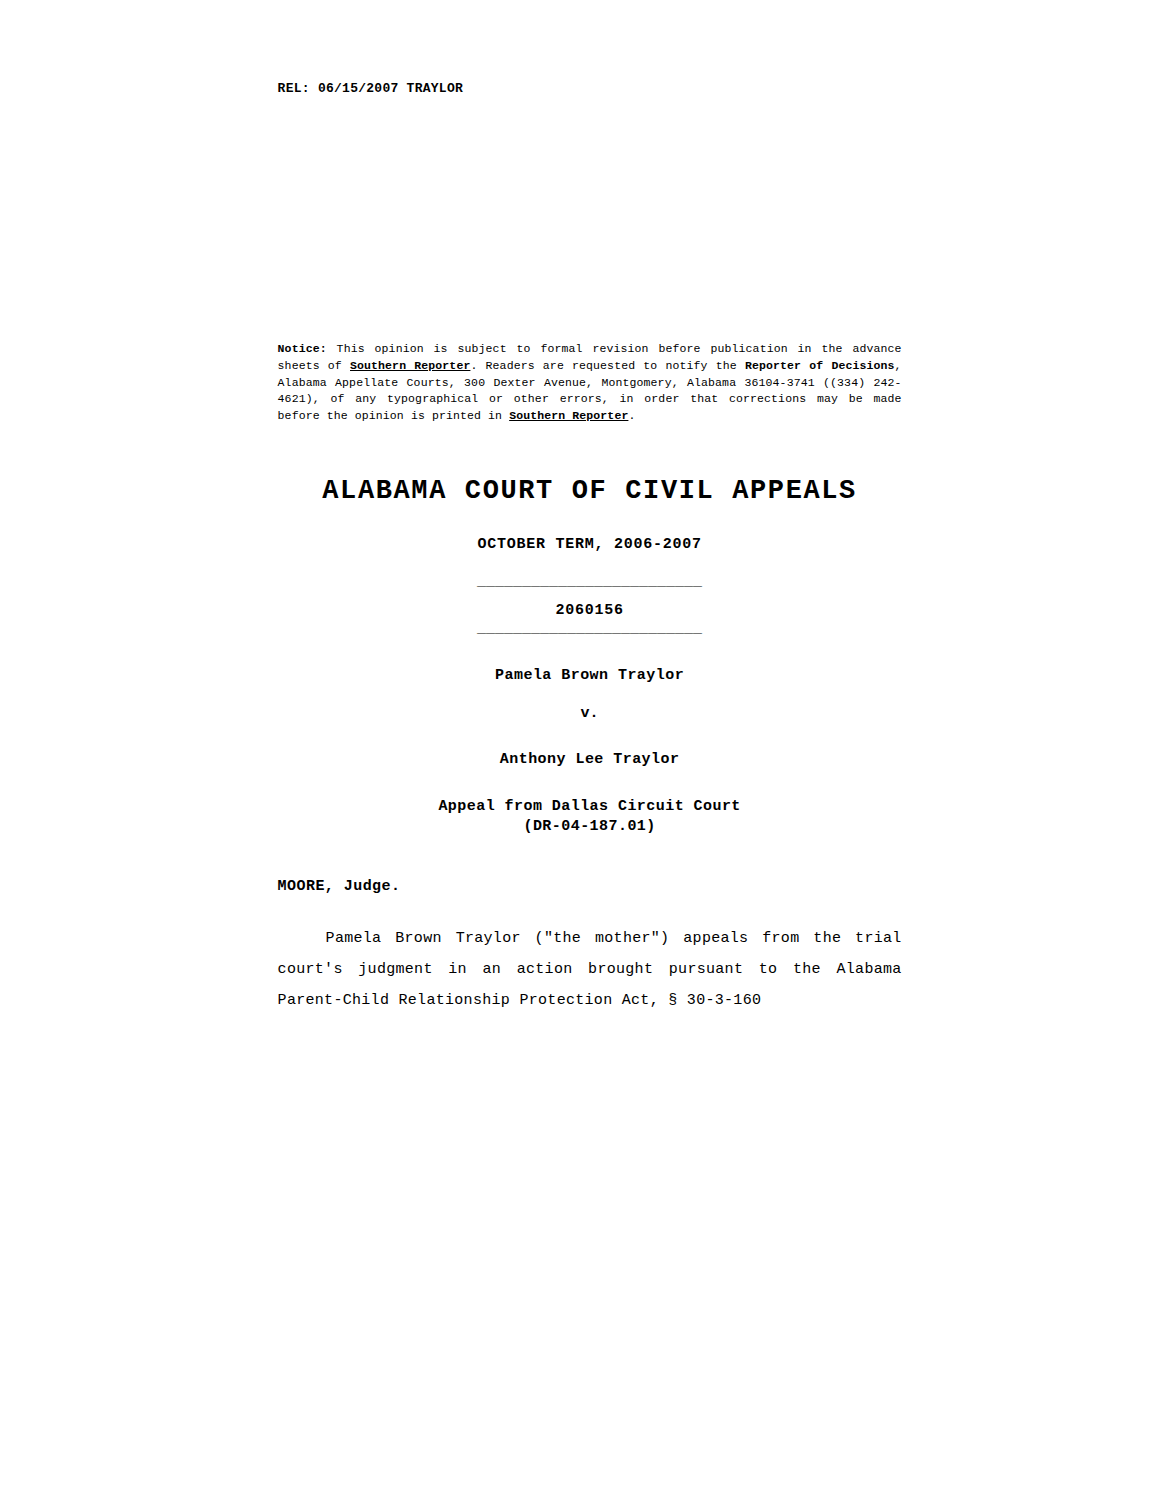REL: 06/15/2007 TRAYLOR
Notice: This opinion is subject to formal revision before publication in the advance sheets of Southern Reporter. Readers are requested to notify the Reporter of Decisions, Alabama Appellate Courts, 300 Dexter Avenue, Montgomery, Alabama 36104-3741 ((334) 242-4621), of any typographical or other errors, in order that corrections may be made before the opinion is printed in Southern Reporter.
ALABAMA COURT OF CIVIL APPEALS
OCTOBER TERM, 2006-2007
_________________________
2060156
_________________________
Pamela Brown Traylor
v.
Anthony Lee Traylor
Appeal from Dallas Circuit Court
(DR-04-187.01)
MOORE, Judge.
Pamela Brown Traylor ("the mother") appeals from the trial court's judgment in an action brought pursuant to the Alabama Parent-Child Relationship Protection Act, § 30-3-160